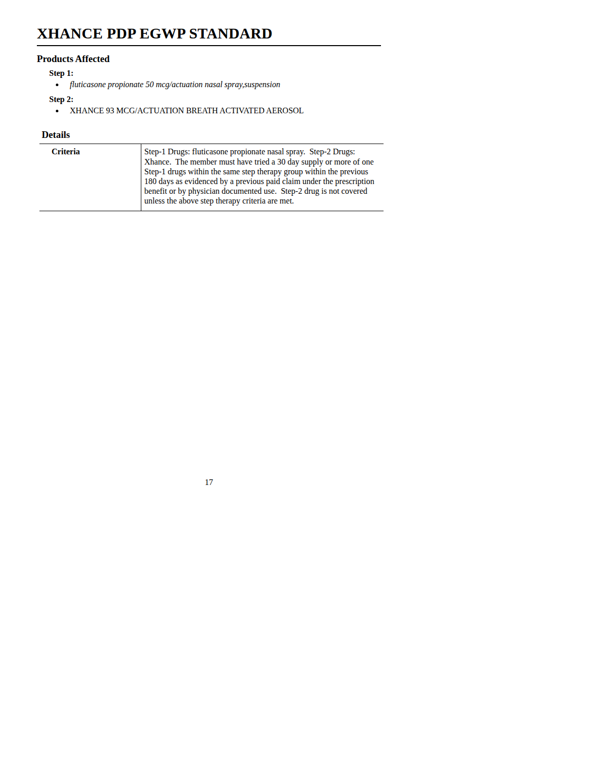XHANCE PDP EGWP STANDARD
Products Affected
Step 1:
fluticasone propionate 50 mcg/actuation nasal spray,suspension
Step 2:
XHANCE 93 MCG/ACTUATION BREATH ACTIVATED AEROSOL
Details
| Criteria | Step-1 Drugs: fluticasone propionate nasal spray. Step-2 Drugs: Xhance. The member must have tried a 30 day supply or more of one Step-1 drugs within the same step therapy group within the previous 180 days as evidenced by a previous paid claim under the prescription benefit or by physician documented use. Step-2 drug is not covered unless the above step therapy criteria are met. |
17